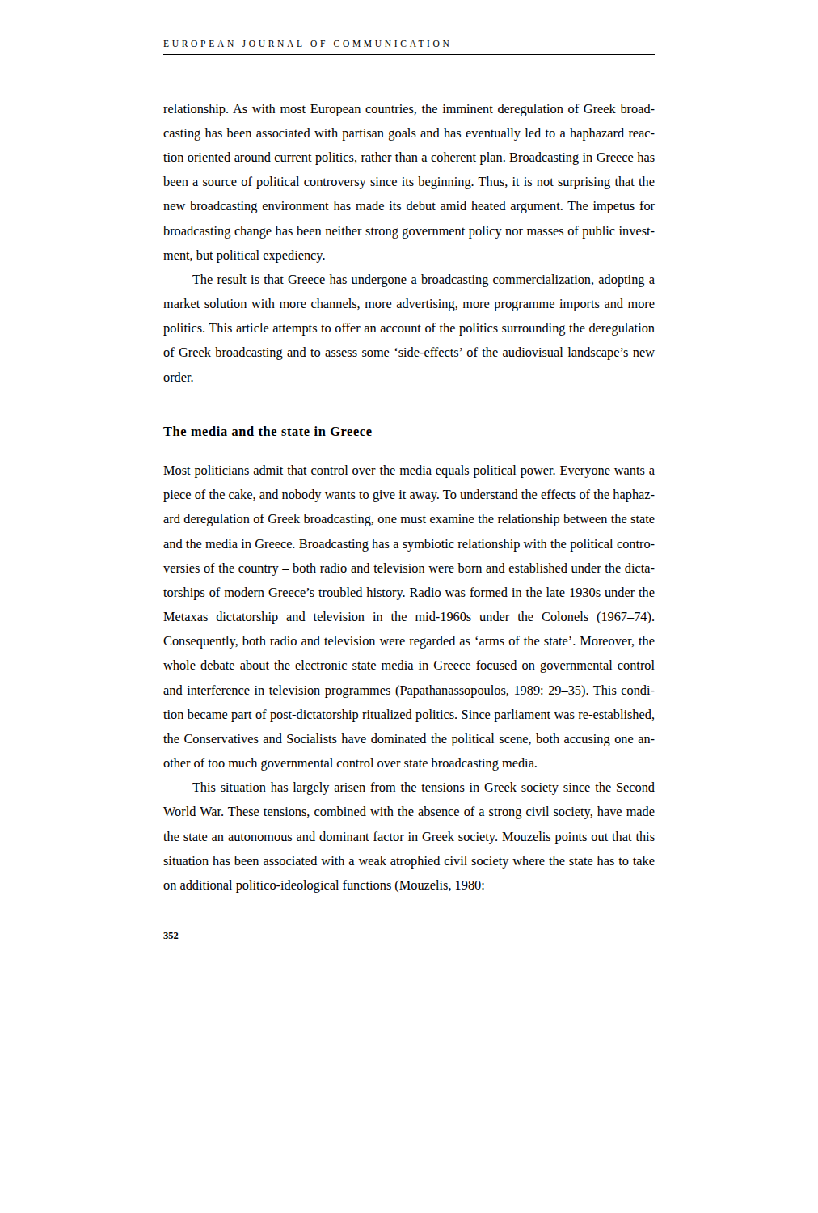European Journal of Communication
relationship. As with most European countries, the imminent deregulation of Greek broadcasting has been associated with partisan goals and has eventually led to a haphazard reaction oriented around current politics, rather than a coherent plan. Broadcasting in Greece has been a source of political controversy since its beginning. Thus, it is not surprising that the new broadcasting environment has made its debut amid heated argument. The impetus for broadcasting change has been neither strong government policy nor masses of public investment, but political expediency.
The result is that Greece has undergone a broadcasting commercialization, adopting a market solution with more channels, more advertising, more programme imports and more politics. This article attempts to offer an account of the politics surrounding the deregulation of Greek broadcasting and to assess some ‘side-effects’ of the audiovisual landscape’s new order.
The media and the state in Greece
Most politicians admit that control over the media equals political power. Everyone wants a piece of the cake, and nobody wants to give it away. To understand the effects of the haphazard deregulation of Greek broadcasting, one must examine the relationship between the state and the media in Greece. Broadcasting has a symbiotic relationship with the political controversies of the country – both radio and television were born and established under the dictatorships of modern Greece’s troubled history. Radio was formed in the late 1930s under the Metaxas dictatorship and television in the mid-1960s under the Colonels (1967–74). Consequently, both radio and television were regarded as ‘arms of the state’. Moreover, the whole debate about the electronic state media in Greece focused on governmental control and interference in television programmes (Papathanassopoulos, 1989: 29–35). This condition became part of post-dictatorship ritualized politics. Since parliament was re-established, the Conservatives and Socialists have dominated the political scene, both accusing one another of too much governmental control over state broadcasting media.
This situation has largely arisen from the tensions in Greek society since the Second World War. These tensions, combined with the absence of a strong civil society, have made the state an autonomous and dominant factor in Greek society. Mouzelis points out that this situation has been associated with a weak atrophied civil society where the state has to take on additional politico-ideological functions (Mouzelis, 1980:
352